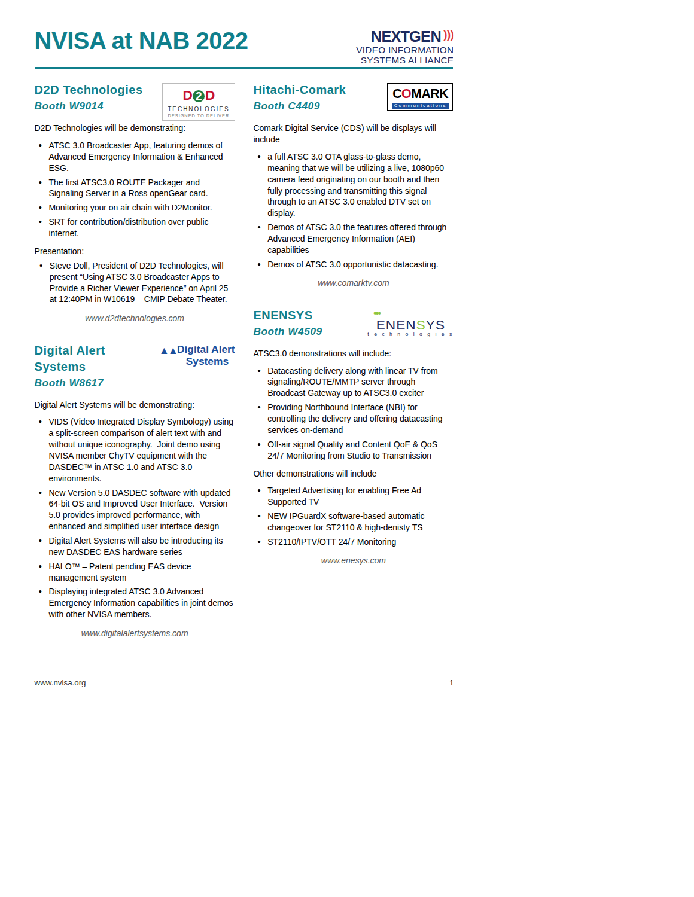NVISA at NAB 2022
NEXT GEN)))
VIDEO INFORMATION
SYSTEMS ALLIANCE
D2D Technologies
Booth W9014
D2 D
TECHNOLOGIES
DESIGNED TO DELIVER
D2D Technologies will be demonstrating:
ATSC 3.0 Broadcaster App, featuring demos of Advanced Emergency Information & Enhanced ESG.
The first ATSC3.0 ROUTE Packager and Signaling Server in a Ross openGear card.
Monitoring your on air chain with D2Monitor.
SRT for contribution/distribution over public internet.
Presentation:
Steve Doll, President of D2D Technologies, will present “Using ATSC 3.0 Broadcaster Apps to Provide a Richer Viewer Experience” on April 25 at 12:40PM in W10619 – CMIP Debate Theater.
www.d2dtechnologies.com
Digital Alert Systems
Booth W8617
▲▲Digital Alert Systems
Digital Alert Systems will be demonstrating:
VIDS (Video Integrated Display Symbology) using a split-screen comparison of alert text with and without unique iconography. Joint demo using NVISA member ChyTV equipment with the DASDEC™ in ATSC 1.0 and ATSC 3.0 environments.
New Version 5.0 DASDEC software with updated 64-bit OS and Improved User Interface. Version 5.0 provides improved performance, with enhanced and simplified user interface design
Digital Alert Systems will also be introducing its new DASDEC EAS hardware series
HALO™ – Patent pending EAS device management system
Displaying integrated ATSC 3.0 Advanced Emergency Information capabilities in joint demos with other NVISA members.
www.digitalalertsystems.com
Hitachi-Comark
Booth C4409
COMARK
Communications
Comark Digital Service (CDS) will be displays will include
a full ATSC 3.0 OTA glass-to-glass demo, meaning that we will be utilizing a live, 1080p60 camera feed originating on our booth and then fully processing and transmitting this signal through to an ATSC 3.0 enabled DTV set on display.
Demos of ATSC 3.0 the features offered through Advanced Emergency Information (AEI) capabilities
Demos of ATSC 3.0 opportunistic datacasting.
www.comarktv.com
ENENSYS
Booth W4509
••• ENENSYS t e c h n o l o g i e s
ATSC3.0 demonstrations will include:
Datacasting delivery along with linear TV from signaling/ROUTE/MMTP server through Broadcast Gateway up to ATSC3.0 exciter
Providing Northbound Interface (NBI) for controlling the delivery and offering datacasting services on-demand
Off-air signal Quality and Content QoE & QoS 24/7 Monitoring from Studio to Transmission
Other demonstrations will include
Targeted Advertising for enabling Free Ad Supported TV
NEW IPGuardX software-based automatic changeover for ST2110 & high-denisty TS
ST2110/IPTV/OTT 24/7 Monitoring
www.enesys.com
www.nvisa.org 1